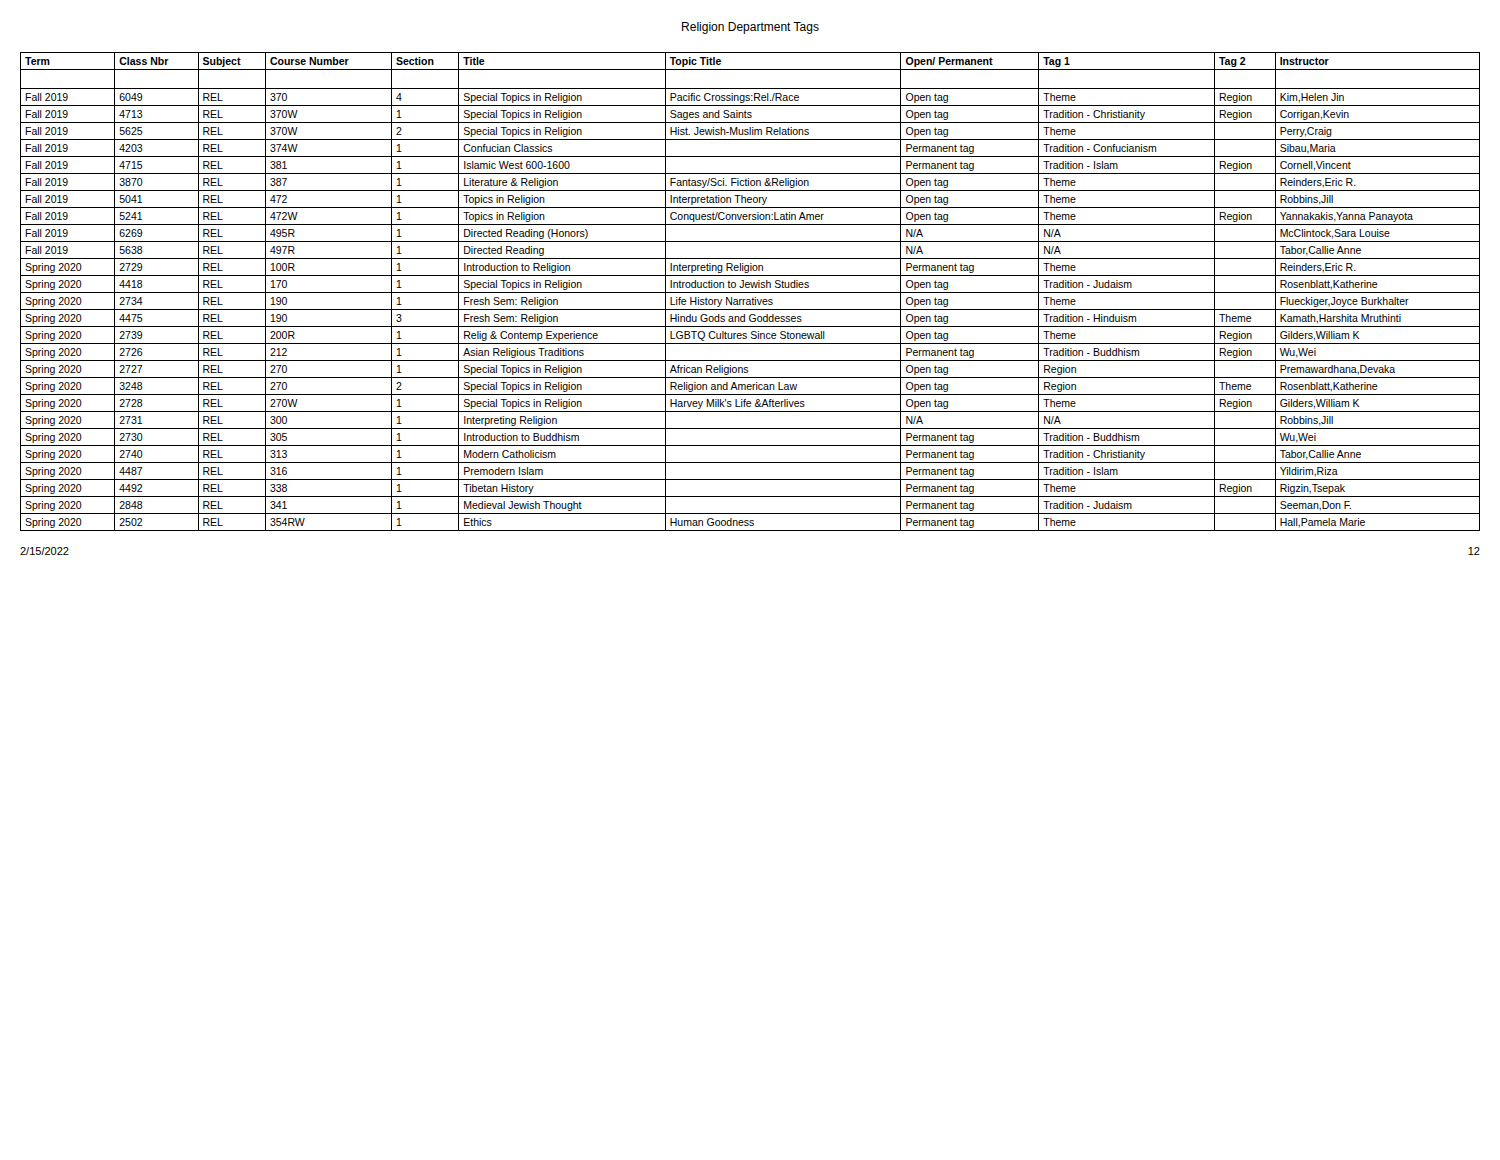Religion Department Tags
| Term | Class Nbr | Subject | Course Number | Section | Title | Topic Title | Open/ Permanent | Tag 1 | Tag 2 | Instructor |
| --- | --- | --- | --- | --- | --- | --- | --- | --- | --- | --- |
| Fall 2019 | 6049 | REL | 370 | 4 | Special Topics in Religion | Pacific Crossings:Rel./Race | Open tag | Theme | Region | Kim,Helen Jin |
| Fall 2019 | 4713 | REL | 370W | 1 | Special Topics in Religion | Sages and Saints | Open tag | Tradition - Christianity | Region | Corrigan,Kevin |
| Fall 2019 | 5625 | REL | 370W | 2 | Special Topics in Religion | Hist. Jewish-Muslim Relations | Open tag | Theme | | Perry,Craig |
| Fall 2019 | 4203 | REL | 374W | 1 | Confucian Classics | | Permanent tag | Tradition - Confucianism | | Sibau,Maria |
| Fall 2019 | 4715 | REL | 381 | 1 | Islamic West 600-1600 | | Permanent tag | Tradition - Islam | Region | Cornell,Vincent |
| Fall 2019 | 3870 | REL | 387 | 1 | Literature & Religion | Fantasy/Sci. Fiction &Religion | Open tag | Theme | | Reinders,Eric R. |
| Fall 2019 | 5041 | REL | 472 | 1 | Topics in Religion | Interpretation Theory | Open tag | Theme | | Robbins,Jill |
| Fall 2019 | 5241 | REL | 472W | 1 | Topics in Religion | Conquest/Conversion:Latin Amer | Open tag | Theme | Region | Yannakakis,Yanna Panayota |
| Fall 2019 | 6269 | REL | 495R | 1 | Directed Reading (Honors) | | N/A | N/A | | McClintock,Sara Louise |
| Fall 2019 | 5638 | REL | 497R | 1 | Directed Reading | | N/A | N/A | | Tabor,Callie Anne |
| Spring 2020 | 2729 | REL | 100R | 1 | Introduction to Religion | Interpreting Religion | Permanent tag | Theme | | Reinders,Eric R. |
| Spring 2020 | 4418 | REL | 170 | 1 | Special Topics in Religion | Introduction to Jewish Studies | Open tag | Tradition - Judaism | | Rosenblatt,Katherine |
| Spring 2020 | 2734 | REL | 190 | 1 | Fresh Sem: Religion | Life History Narratives | Open tag | Theme | | Flueckiger,Joyce Burkhalter |
| Spring 2020 | 4475 | REL | 190 | 3 | Fresh Sem: Religion | Hindu Gods and Goddesses | Open tag | Tradition - Hinduism | Theme | Kamath,Harshita Mruthinti |
| Spring 2020 | 2739 | REL | 200R | 1 | Relig & Contemp Experience | LGBTQ Cultures Since Stonewall | Open tag | Theme | Region | Gilders,William K |
| Spring 2020 | 2726 | REL | 212 | 1 | Asian Religious Traditions | | Permanent tag | Tradition - Buddhism | Region | Wu,Wei |
| Spring 2020 | 2727 | REL | 270 | 1 | Special Topics in Religion | African Religions | Open tag | Region | | Premawardhana,Devaka |
| Spring 2020 | 3248 | REL | 270 | 2 | Special Topics in Religion | Religion and American Law | Open tag | Region | Theme | Rosenblatt,Katherine |
| Spring 2020 | 2728 | REL | 270W | 1 | Special Topics in Religion | Harvey Milk's Life &Afterlives | Open tag | Theme | Region | Gilders,William K |
| Spring 2020 | 2731 | REL | 300 | 1 | Interpreting Religion | | N/A | N/A | | Robbins,Jill |
| Spring 2020 | 2730 | REL | 305 | 1 | Introduction to Buddhism | | Permanent tag | Tradition - Buddhism | | Wu,Wei |
| Spring 2020 | 2740 | REL | 313 | 1 | Modern Catholicism | | Permanent tag | Tradition - Christianity | | Tabor,Callie Anne |
| Spring 2020 | 4487 | REL | 316 | 1 | Premodern Islam | | Permanent tag | Tradition - Islam | | Yildirim,Riza |
| Spring 2020 | 4492 | REL | 338 | 1 | Tibetan History | | Permanent tag | Theme | Region | Rigzin,Tsepak |
| Spring 2020 | 2848 | REL | 341 | 1 | Medieval Jewish Thought | | Permanent tag | Tradition - Judaism | | Seeman,Don F. |
| Spring 2020 | 2502 | REL | 354RW | 1 | Ethics | Human Goodness | Permanent tag | Theme | | Hall,Pamela Marie |
2/15/2022 12